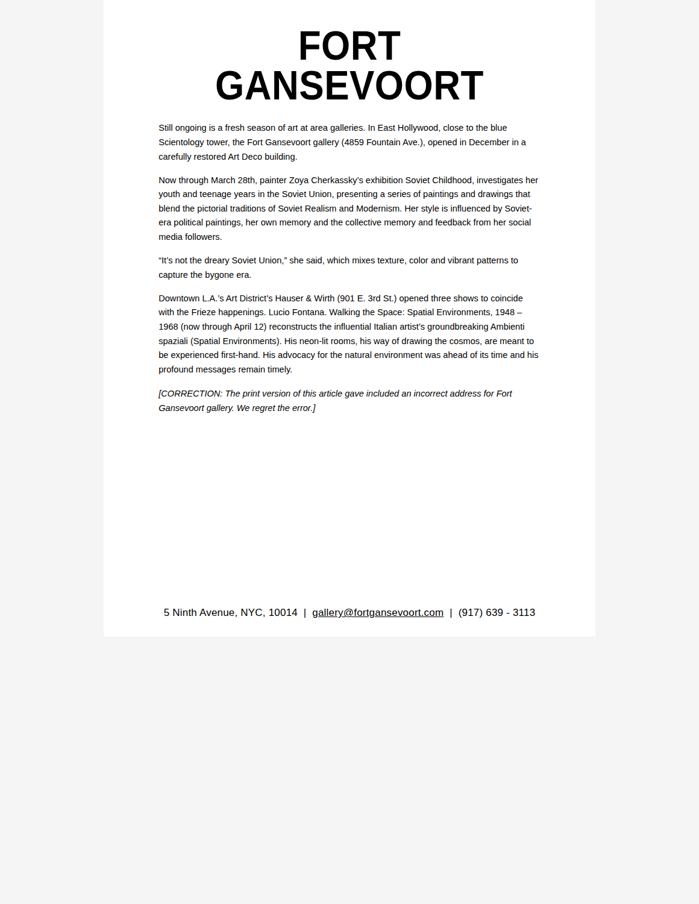Fort Gansevoort
Still ongoing is a fresh season of art at area galleries. In East Hollywood, close to the blue Scientology tower, the Fort Gansevoort gallery (4859 Fountain Ave.), opened in December in a carefully restored Art Deco building.
Now through March 28th, painter Zoya Cherkassky’s exhibition Soviet Childhood, investigates her youth and teenage years in the Soviet Union, presenting a series of paintings and drawings that blend the pictorial traditions of Soviet Realism and Modernism. Her style is influenced by Soviet-era political paintings, her own memory and the collective memory and feedback from her social media followers.
“It’s not the dreary Soviet Union,” she said, which mixes texture, color and vibrant patterns to capture the bygone era.
Downtown L.A.’s Art District’s Hauser & Wirth (901 E. 3rd St.) opened three shows to coincide with the Frieze happenings. Lucio Fontana. Walking the Space: Spatial Environments, 1948 – 1968 (now through April 12) reconstructs the influential Italian artist’s groundbreaking Ambienti spaziali (Spatial Environments). His neon-lit rooms, his way of drawing the cosmos, are meant to be experienced first-hand. His advocacy for the natural environment was ahead of its time and his profound messages remain timely.
[CORRECTION: The print version of this article gave included an incorrect address for Fort Gansevoort gallery. We regret the error.]
5 Ninth Avenue, NYC, 10014 | gallery@fortgansevoort.com | (917) 639 - 3113